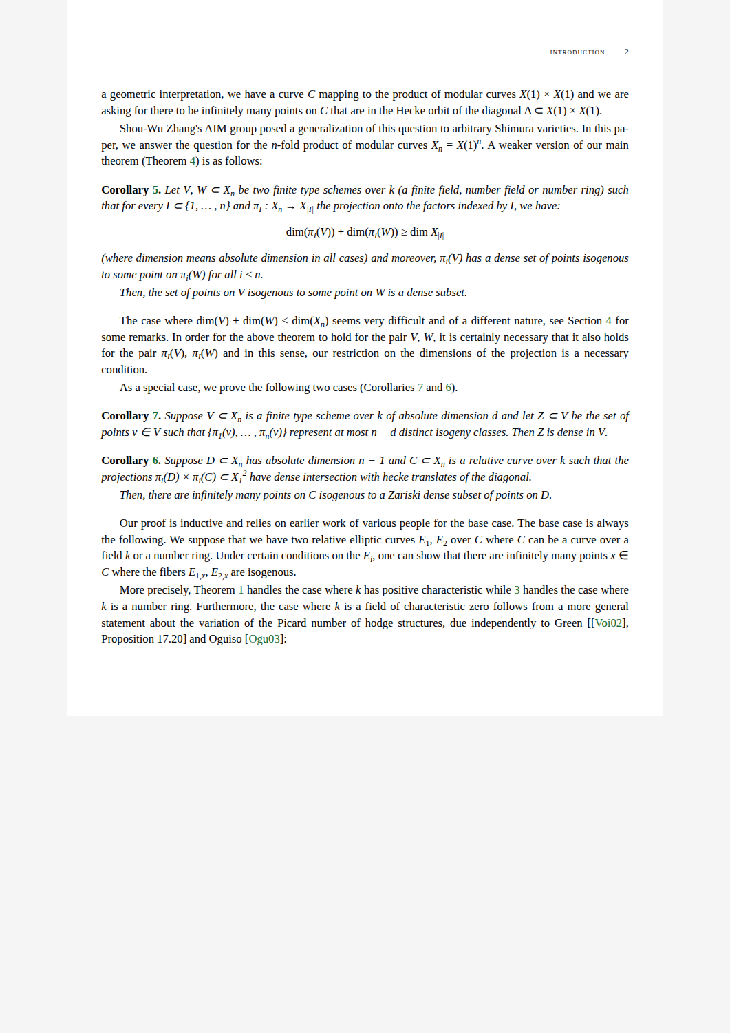introduction 2
a geometric interpretation, we have a curve C mapping to the product of modular curves X(1) × X(1) and we are asking for there to be infinitely many points on C that are in the Hecke orbit of the diagonal Δ ⊂ X(1) × X(1).
Shou-Wu Zhang's AIM group posed a generalization of this question to arbitrary Shimura varieties. In this paper, we answer the question for the n-fold product of modular curves Xn = X(1)n. A weaker version of our main theorem (Theorem 4) is as follows:
Corollary 5. Let V, W ⊂ Xn be two finite type schemes over k (a finite field, number field or number ring) such that for every I ⊂ {1, … , n} and πI : Xn → X|I| the projection onto the factors indexed by I, we have:
dim(πI(V)) + dim(πI(W)) ≥ dim X|I|
(where dimension means absolute dimension in all cases) and moreover, πi(V) has a dense set of points isogenous to some point on πi(W) for all i ≤ n.
Then, the set of points on V isogenous to some point on W is a dense subset.
The case where dim(V) + dim(W) < dim(Xn) seems very difficult and of a different nature, see Section 4 for some remarks. In order for the above theorem to hold for the pair V, W, it is certainly necessary that it also holds for the pair πI(V), πI(W) and in this sense, our restriction on the dimensions of the projection is a necessary condition.
As a special case, we prove the following two cases (Corollaries 7 and 6).
Corollary 7. Suppose V ⊂ Xn is a finite type scheme over k of absolute dimension d and let Z ⊂ V be the set of points v ∈ V such that {π1(v), … , πn(v)} represent at most n − d distinct isogeny classes. Then Z is dense in V.
Corollary 6. Suppose D ⊂ Xn has absolute dimension n − 1 and C ⊂ Xn is a relative curve over k such that the projections πi(D) × πi(C) ⊂ X12 have dense intersection with hecke translates of the diagonal.
Then, there are infinitely many points on C isogenous to a Zariski dense subset of points on D.
Our proof is inductive and relies on earlier work of various people for the base case. The base case is always the following. We suppose that we have two relative elliptic curves E1, E2 over C where C can be a curve over a field k or a number ring. Under certain conditions on the Ei, one can show that there are infinitely many points x ∈ C where the fibers E1,x, E2,x are isogenous.
More precisely, Theorem 1 handles the case where k has positive characteristic while 3 handles the case where k is a number ring. Furthermore, the case where k is a field of characteristic zero follows from a more general statement about the variation of the Picard number of hodge structures, due independently to Green [[Voi02], Proposition 17.20] and Oguiso [Ogu03]: